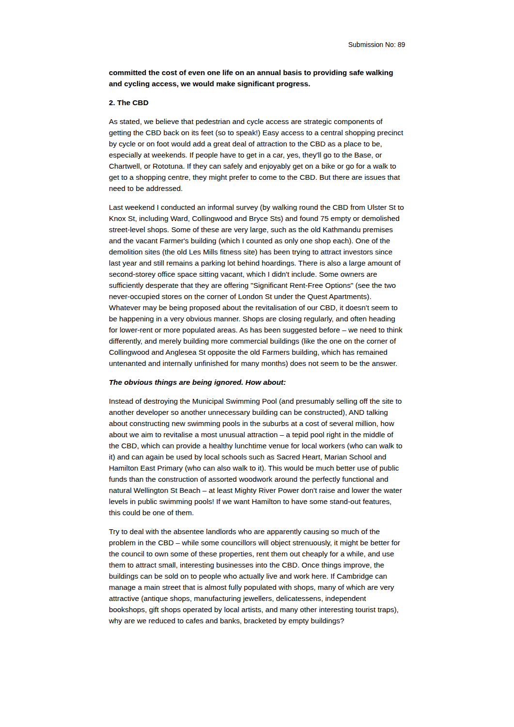Submission No: 89
committed the cost of even one life on an annual basis to providing safe walking and cycling access, we would make significant progress.
2. The CBD
As stated, we believe that pedestrian and cycle access are strategic components of getting the CBD back on its feet (so to speak!) Easy access to a central shopping precinct by cycle or on foot would add a great deal of attraction to the CBD as a place to be, especially at weekends. If people have to get in a car, yes, they'll go to the Base, or Chartwell, or Rototuna. If they can safely and enjoyably get on a bike or go for a walk to get to a shopping centre, they might prefer to come to the CBD. But there are issues that need to be addressed.
Last weekend I conducted an informal survey (by walking round the CBD from Ulster St to Knox St, including Ward, Collingwood and Bryce Sts) and found 75 empty or demolished street-level shops. Some of these are very large, such as the old Kathmandu premises and the vacant Farmer's building (which I counted as only one shop each). One of the demolition sites (the old Les Mills fitness site) has been trying to attract investors since last year and still remains a parking lot behind hoardings. There is also a large amount of second-storey office space sitting vacant, which I didn't include. Some owners are sufficiently desperate that they are offering "Significant Rent-Free Options" (see the two never-occupied stores on the corner of London St under the Quest Apartments). Whatever may be being proposed about the revitalisation of our CBD, it doesn't seem to be happening in a very obvious manner. Shops are closing regularly, and often heading for lower-rent or more populated areas. As has been suggested before – we need to think differently, and merely building more commercial buildings (like the one on the corner of Collingwood and Anglesea St opposite the old Farmers building, which has remained untenanted and internally unfinished for many months) does not seem to be the answer.
The obvious things are being ignored. How about:
Instead of destroying the Municipal Swimming Pool (and presumably selling off the site to another developer so another unnecessary building can be constructed), AND talking about constructing new swimming pools in the suburbs at a cost of several million, how about we aim to revitalise a most unusual attraction – a tepid pool right in the middle of the CBD, which can provide a healthy lunchtime venue for local workers (who can walk to it) and can again be used by local schools such as Sacred Heart, Marian School and Hamilton East Primary (who can also walk to it). This would be much better use of public funds than the construction of assorted woodwork around the perfectly functional and natural Wellington St Beach – at least Mighty River Power don't raise and lower the water levels in public swimming pools! If we want Hamilton to have some stand-out features, this could be one of them.
Try to deal with the absentee landlords who are apparently causing so much of the problem in the CBD – while some councillors will object strenuously, it might be better for the council to own some of these properties, rent them out cheaply for a while, and use them to attract small, interesting businesses into the CBD. Once things improve, the buildings can be sold on to people who actually live and work here. If Cambridge can manage a main street that is almost fully populated with shops, many of which are very attractive (antique shops, manufacturing jewellers, delicatessens, independent bookshops, gift shops operated by local artists, and many other interesting tourist traps), why are we reduced to cafes and banks, bracketed by empty buildings?